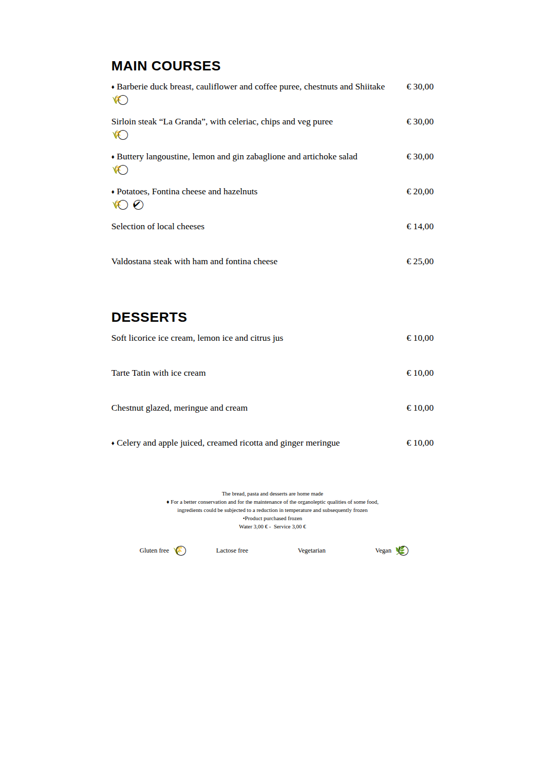MAIN COURSES
| ♦ Barberie duck breast, cauliflower and coffee puree, chestnuts and Shiitake 🌾⃝ | € 30,00 |
| Sirloin steak “La Granda”, with celeriac, chips and veg puree 🌾⃝ | € 30,00 |
| ♦ Buttery langoustine, lemon and gin zabaglione and artichoke salad 🌾⃝ | € 30,00 |
| ♦ Potatoes, Fontina cheese and hazelnuts 🌾⃝ ✔⃝ | € 20,00 |
| Selection of local cheeses 🍽⃝ ✔⃝ | € 14,00 |
| Valdostana steak with ham and fontina cheese | € 25,00 |
DESSERTS
| Soft licorice ice cream, lemon ice and citrus jus ✔⃝ | € 10,00 |
| Tarte Tatin with ice cream ✔⃝ | € 10,00 |
| Chestnut glazed, meringue and cream ✔⃝ | € 10,00 |
| ♦ Celery and apple juiced, creamed ricotta and ginger meringue ✔⃝ | € 10,00 |
The bread, pasta and desserts are home made
♦ For a better conservation and for the maintenance of the organoleptic qualities of some food,
ingredients could be subjected to a reduction in temperature and subsequently frozen
•Product purchased frozen
Water 3,00 € - Service 3,00 €
Gluten free 🌾⃝
Lactose free 🍽⃝
Vegetarian ✔⃝
Vegan 🌿⃝